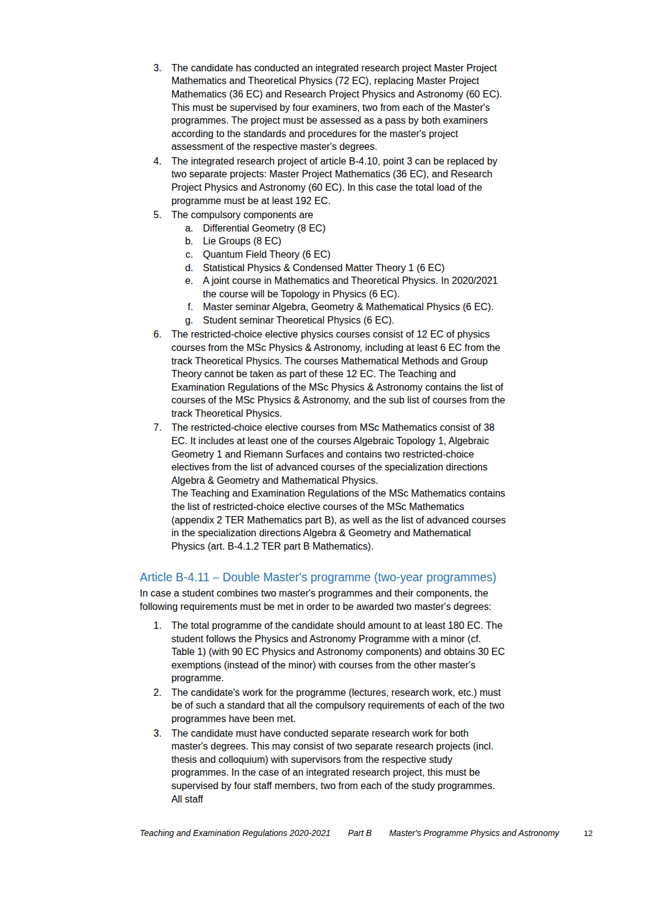The candidate has conducted an integrated research project Master Project Mathematics and Theoretical Physics (72 EC), replacing Master Project Mathematics (36 EC) and Research Project Physics and Astronomy (60 EC). This must be supervised by four examiners, two from each of the Master's programmes. The project must be assessed as a pass by both examiners according to the standards and procedures for the master's project assessment of the respective master's degrees.
The integrated research project of article B-4.10, point 3 can be replaced by two separate projects: Master Project Mathematics (36 EC), and Research Project Physics and Astronomy (60 EC). In this case the total load of the programme must be at least 192 EC.
The compulsory components are
Differential Geometry (8 EC)
Lie Groups (8 EC)
Quantum Field Theory (6 EC)
Statistical Physics & Condensed Matter Theory 1 (6 EC)
A joint course in Mathematics and Theoretical Physics. In 2020/2021 the course will be Topology in Physics (6 EC).
Master seminar Algebra, Geometry & Mathematical Physics (6 EC).
Student seminar Theoretical Physics (6 EC).
The restricted-choice elective physics courses consist of 12 EC of physics courses from the MSc Physics & Astronomy, including at least 6 EC from the track Theoretical Physics. The courses Mathematical Methods and Group Theory cannot be taken as part of these 12 EC. The Teaching and Examination Regulations of the MSc Physics & Astronomy contains the list of courses of the MSc Physics & Astronomy, and the sub list of courses from the track Theoretical Physics.
The restricted-choice elective courses from MSc Mathematics consist of 38 EC. It includes at least one of the courses Algebraic Topology 1, Algebraic Geometry 1 and Riemann Surfaces and contains two restricted-choice electives from the list of advanced courses of the specialization directions Algebra & Geometry and Mathematical Physics.
The Teaching and Examination Regulations of the MSc Mathematics contains the list of restricted-choice elective courses of the MSc Mathematics (appendix 2 TER Mathematics part B), as well as the list of advanced courses in the specialization directions Algebra & Geometry and Mathematical Physics (art. B-4.1.2 TER part B Mathematics).
Article B-4.11 – Double Master's programme (two-year programmes)
In case a student combines two master's programmes and their components, the following requirements must be met in order to be awarded two master's degrees:
The total programme of the candidate should amount to at least 180 EC. The student follows the Physics and Astronomy Programme with a minor (cf. Table 1) (with 90 EC Physics and Astronomy components) and obtains 30 EC exemptions (instead of the minor) with courses from the other master's programme.
The candidate's work for the programme (lectures, research work, etc.) must be of such a standard that all the compulsory requirements of each of the two programmes have been met.
The candidate must have conducted separate research work for both master's degrees. This may consist of two separate research projects (incl. thesis and colloquium) with supervisors from the respective study programmes. In the case of an integrated research project, this must be supervised by four staff members, two from each of the study programmes. All staff
Teaching and Examination Regulations 2020-2021 Part B Master's Programme Physics and Astronomy 12